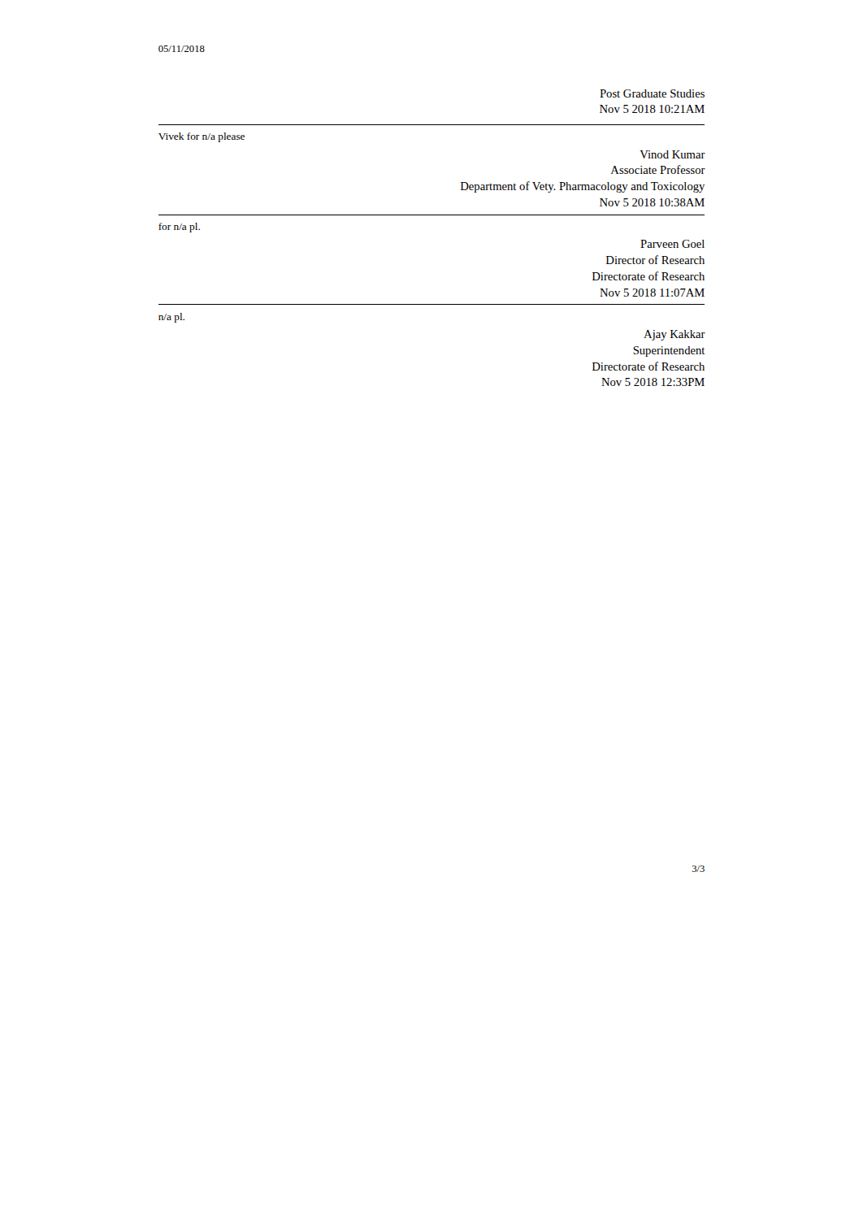05/11/2018
Post Graduate Studies
Nov 5 2018 10:21AM
Vivek for n/a please
Vinod Kumar
Associate Professor
Department of Vety. Pharmacology and Toxicology
Nov 5 2018 10:38AM
for n/a pl.
Parveen Goel
Director of Research
Directorate of Research
Nov 5 2018 11:07AM
n/a pl.
Ajay Kakkar
Superintendent
Directorate of Research
Nov 5 2018 12:33PM
3/3